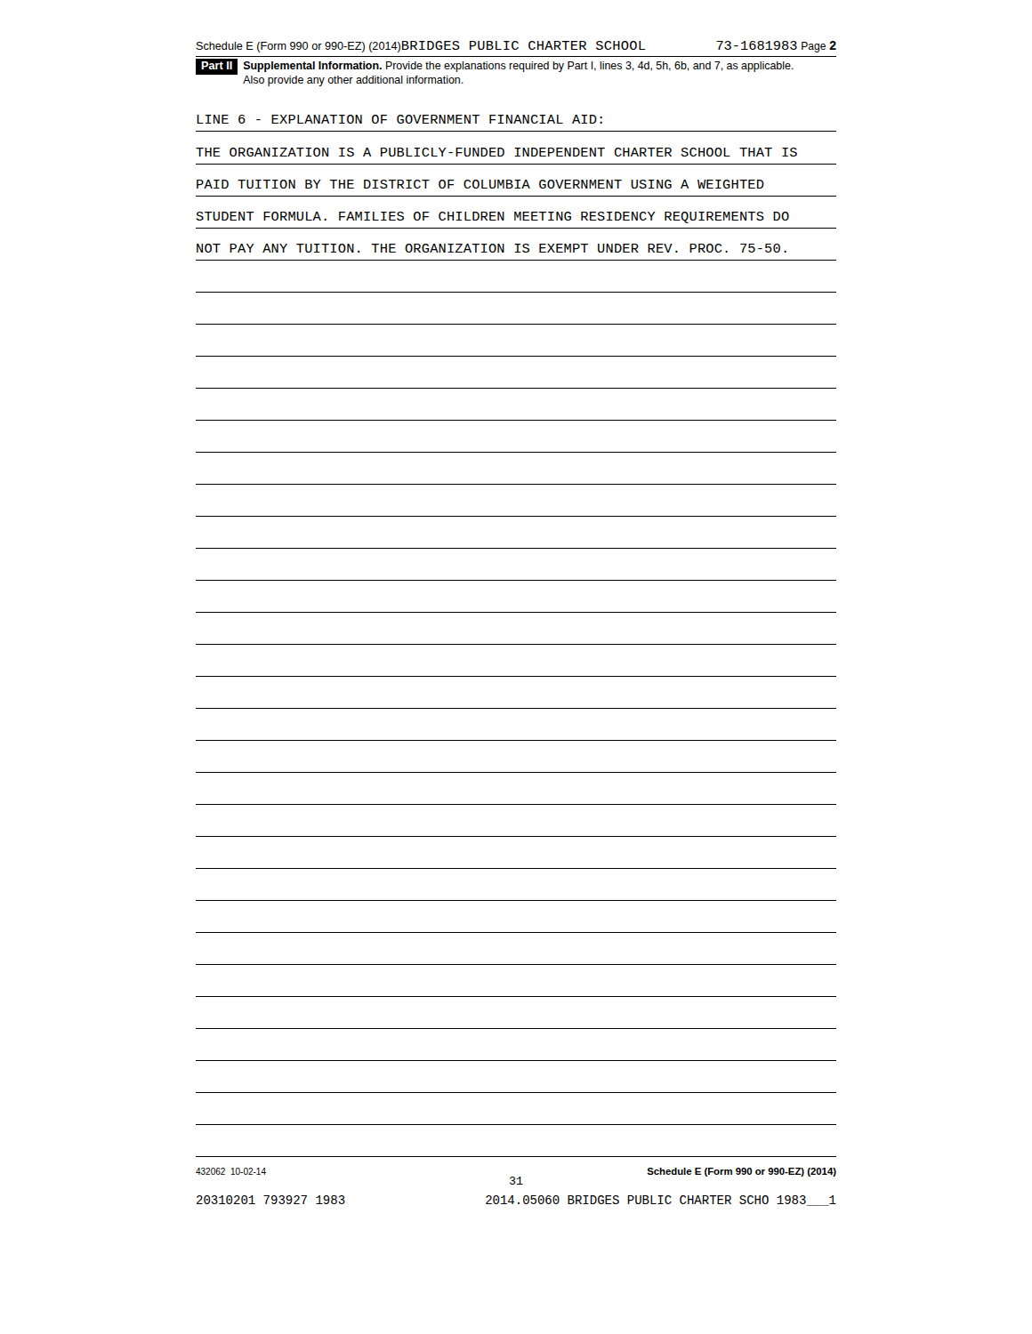Schedule E (Form 990 or 990-EZ) (2014) BRIDGES PUBLIC CHARTER SCHOOL
73-1681983 Page 2
Part II
Supplemental Information. Provide the explanations required by Part I, lines 3, 4d, 5h, 6b, and 7, as applicable. Also provide any other additional information.
LINE 6 - EXPLANATION OF GOVERNMENT FINANCIAL AID:
THE ORGANIZATION IS A PUBLICLY-FUNDED INDEPENDENT CHARTER SCHOOL THAT IS
PAID TUITION BY THE DISTRICT OF COLUMBIA GOVERNMENT USING A WEIGHTED
STUDENT FORMULA. FAMILIES OF CHILDREN MEETING RESIDENCY REQUIREMENTS DO
NOT PAY ANY TUITION. THE ORGANIZATION IS EXEMPT UNDER REV. PROC. 75-50.
432062 10-02-14 Schedule E (Form 990 or 990-EZ) (2014)
31
20310201 793927 1983 2014.05060 BRIDGES PUBLIC CHARTER SCHO 1983___1